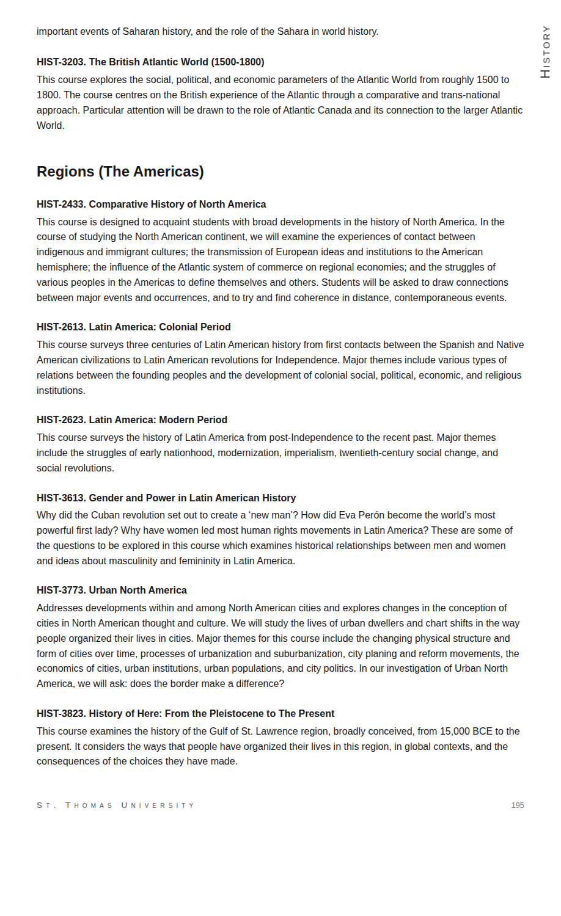History
important events of Saharan history, and the role of the Sahara in world history.
HIST-3203. The British Atlantic World (1500-1800)
This course explores the social, political, and economic parameters of the Atlantic World from roughly 1500 to 1800. The course centres on the British experience of the Atlantic through a comparative and trans-national approach. Particular attention will be drawn to the role of Atlantic Canada and its connection to the larger Atlantic World.
Regions (The Americas)
HIST-2433. Comparative History of North America
This course is designed to acquaint students with broad developments in the history of North America. In the course of studying the North American continent, we will examine the experiences of contact between indigenous and immigrant cultures; the transmission of European ideas and institutions to the American hemisphere; the influence of the Atlantic system of commerce on regional economies; and the struggles of various peoples in the Americas to define themselves and others. Students will be asked to draw connections between major events and occurrences, and to try and find coherence in distance, contemporaneous events.
HIST-2613. Latin America: Colonial Period
This course surveys three centuries of Latin American history from first contacts between the Spanish and Native American civilizations to Latin American revolutions for Independence. Major themes include various types of relations between the founding peoples and the development of colonial social, political, economic, and religious institutions.
HIST-2623. Latin America: Modern Period
This course surveys the history of Latin America from post-Independence to the recent past. Major themes include the struggles of early nationhood, modernization, imperialism, twentieth-century social change, and social revolutions.
HIST-3613. Gender and Power in Latin American History
Why did the Cuban revolution set out to create a ‘new man’? How did Eva Perón become the world’s most powerful first lady? Why have women led most human rights movements in Latin America? These are some of the questions to be explored in this course which examines historical relationships between men and women and ideas about masculinity and femininity in Latin America.
HIST-3773. Urban North America
Addresses developments within and among North American cities and explores changes in the conception of cities in North American thought and culture. We will study the lives of urban dwellers and chart shifts in the way people organized their lives in cities. Major themes for this course include the changing physical structure and form of cities over time, processes of urbanization and suburbanization, city planing and reform movements, the economics of cities, urban institutions, urban populations, and city politics. In our investigation of Urban North America, we will ask: does the border make a difference?
HIST-3823. History of Here: From the Pleistocene to The Present
This course examines the history of the Gulf of St. Lawrence region, broadly conceived, from 15,000 BCE to the present. It considers the ways that people have organized their lives in this region, in global contexts, and the consequences of the choices they have made.
St. Thomas University 195